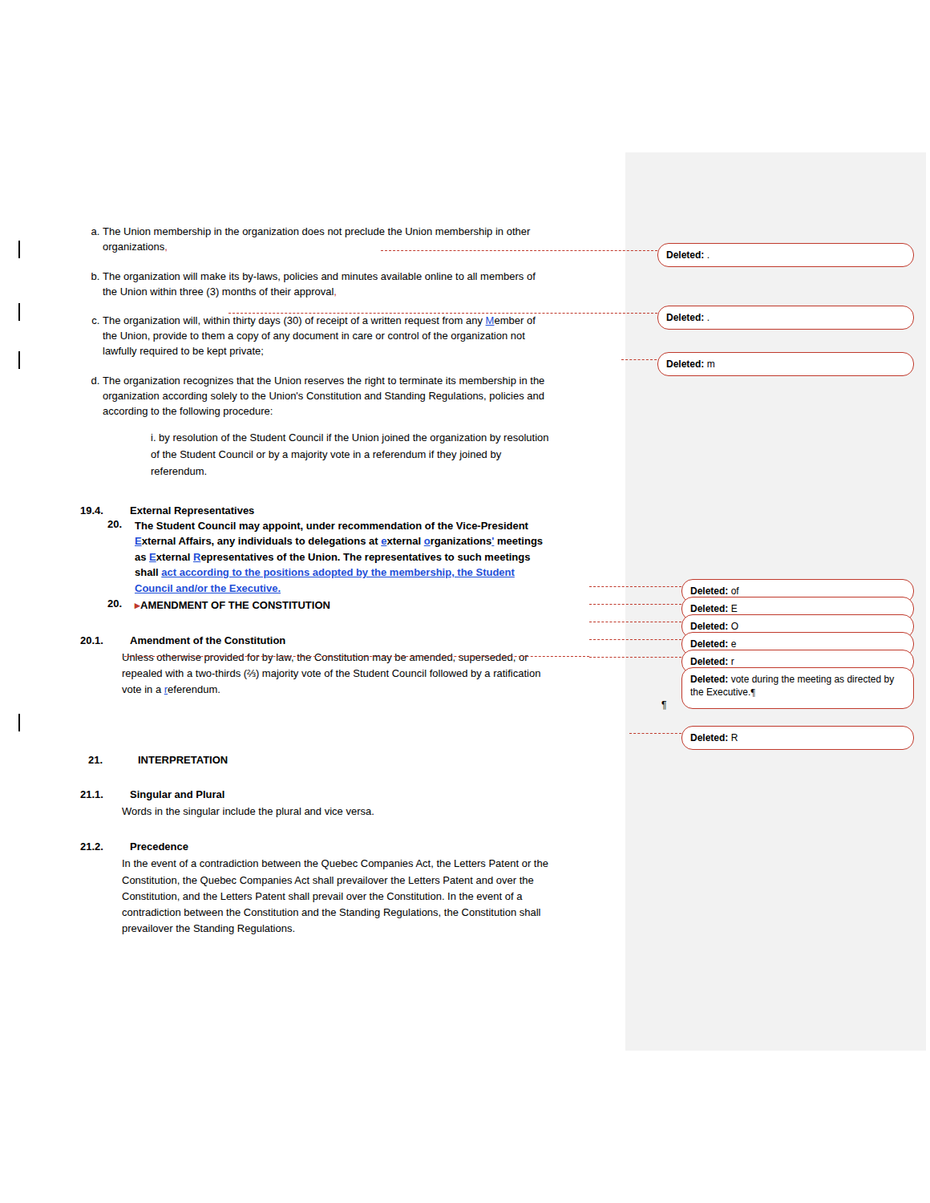Deleted: .
Deleted: .
Deleted: m
Deleted: of
Deleted: E
Deleted: O
Deleted: e
Deleted: r
Deleted: vote during the meeting as directed by the Executive.¶
Deleted: R
¶
The Union membership in the organization does not preclude the Union membership in other organizations,
The organization will make its by-laws, policies and minutes available online to all members of the Union within three (3) months of their approval,
The organization will, within thirty days (30) of receipt of a written request from any Member of the Union, provide to them a copy of any document in care or control of the organization not lawfully required to be kept private;
The organization recognizes that the Union reserves the right to terminate its membership in the organization according solely to the Union's Constitution and Standing Regulations, policies and according to the following procedure:
i. by resolution of the Student Council if the Union joined the organization by resolution of the Student Council or by a majority vote in a referendum if they joined by referendum.
19.4.
External Representatives
20.
The Student Council may appoint, under recommendation of the Vice-President External Affairs, any individuals to delegations at external organizations' meetings as External Representatives of the Union. The representatives to such meetings shall act according to the positions adopted by the membership, the Student Council and/or the Executive.
20.
▸AMENDMENT OF THE CONSTITUTION
20.1.
Amendment of the Constitution
Unless otherwise provided for by law, the Constitution may be amended, superseded, or repealed with a two-thirds (⅔) majority vote of the Student Council followed by a ratification vote in a referendum.
21.
INTERPRETATION
21.1.
Singular and Plural
Words in the singular include the plural and vice versa.
21.2.
Precedence
In the event of a contradiction between the Quebec Companies Act, the Letters Patent or the Constitution, the Quebec Companies Act shall prevailover the Letters Patent and over the Constitution, and the Letters Patent shall prevail over the Constitution. In the event of a contradiction between the Constitution and the Standing Regulations, the Constitution shall prevailover the Standing Regulations.